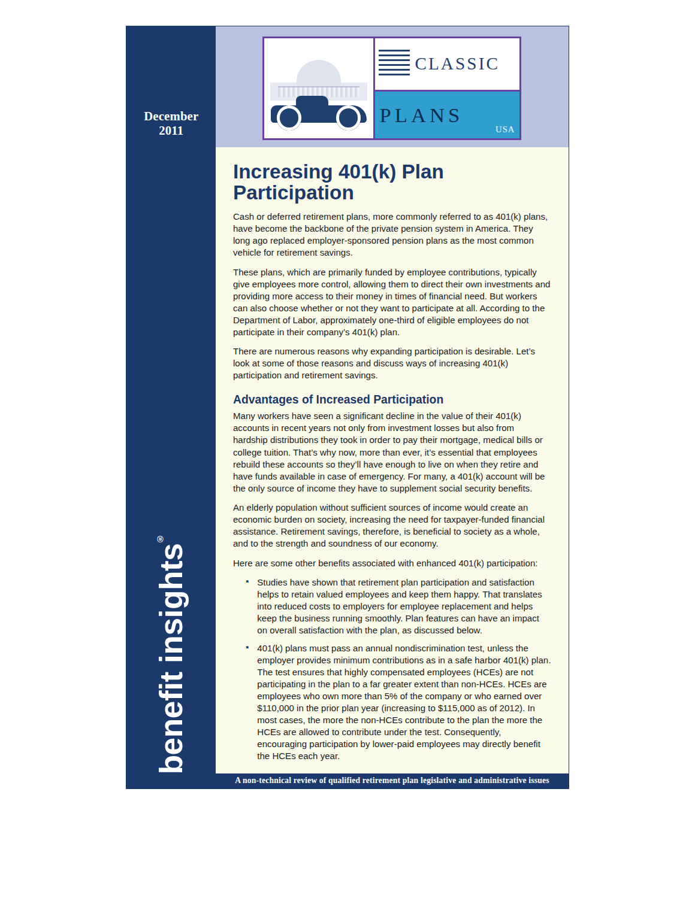December
2011
benefit insights®
CLASSIC
PLANS
USA
Increasing 401(k) Plan Participation
Cash or deferred retirement plans, more commonly referred to as 401(k) plans, have become the backbone of the private pension system in America. They long ago replaced employer-sponsored pension plans as the most common vehicle for retirement savings.
These plans, which are primarily funded by employee contributions, typically give employees more control, allowing them to direct their own investments and providing more access to their money in times of financial need. But workers can also choose whether or not they want to participate at all. According to the Department of Labor, approximately one-third of eligible employees do not participate in their company’s 401(k) plan.
There are numerous reasons why expanding participation is desirable. Let’s look at some of those reasons and discuss ways of increasing 401(k) participation and retirement savings.
Advantages of Increased Participation
Many workers have seen a significant decline in the value of their 401(k) accounts in recent years not only from investment losses but also from hardship distributions they took in order to pay their mortgage, medical bills or college tuition. That’s why now, more than ever, it’s essential that employees rebuild these accounts so they’ll have enough to live on when they retire and have funds available in case of emergency. For many, a 401(k) account will be the only source of income they have to supplement social security benefits.
An elderly population without sufficient sources of income would create an economic burden on society, increasing the need for taxpayer-funded financial assistance. Retirement savings, therefore, is beneficial to society as a whole, and to the strength and soundness of our economy.
Here are some other benefits associated with enhanced 401(k) participation:
Studies have shown that retirement plan participation and satisfaction helps to retain valued employees and keep them happy. That translates into reduced costs to employers for employee replacement and helps keep the business running smoothly. Plan features can have an impact on overall satisfaction with the plan, as discussed below.
401(k) plans must pass an annual nondiscrimination test, unless the employer provides minimum contributions as in a safe harbor 401(k) plan. The test ensures that highly compensated employees (HCEs) are not participating in the plan to a far greater extent than non-HCEs. HCEs are employees who own more than 5% of the company or who earned over $110,000 in the prior plan year (increasing to $115,000 as of 2012). In most cases, the more the non-HCEs contribute to the plan the more the HCEs are allowed to contribute under the test. Consequently, encouraging participation by lower-paid employees may directly benefit the HCEs each year.
A non-technical review of qualified retirement plan legislative and administrative issues